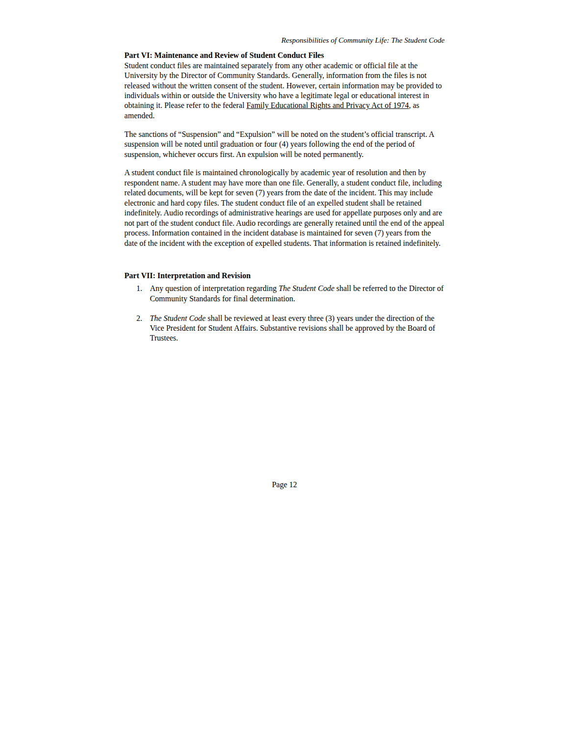Responsibilities of Community Life: The Student Code
Part VI: Maintenance and Review of Student Conduct Files
Student conduct files are maintained separately from any other academic or official file at the University by the Director of Community Standards. Generally, information from the files is not released without the written consent of the student. However, certain information may be provided to individuals within or outside the University who have a legitimate legal or educational interest in obtaining it. Please refer to the federal Family Educational Rights and Privacy Act of 1974, as amended.
The sanctions of “Suspension” and “Expulsion” will be noted on the student’s official transcript. A suspension will be noted until graduation or four (4) years following the end of the period of suspension, whichever occurs first. An expulsion will be noted permanently.
A student conduct file is maintained chronologically by academic year of resolution and then by respondent name. A student may have more than one file. Generally, a student conduct file, including related documents, will be kept for seven (7) years from the date of the incident. This may include electronic and hard copy files. The student conduct file of an expelled student shall be retained indefinitely. Audio recordings of administrative hearings are used for appellate purposes only and are not part of the student conduct file. Audio recordings are generally retained until the end of the appeal process. Information contained in the incident database is maintained for seven (7) years from the date of the incident with the exception of expelled students. That information is retained indefinitely.
Part VII: Interpretation and Revision
Any question of interpretation regarding The Student Code shall be referred to the Director of Community Standards for final determination.
The Student Code shall be reviewed at least every three (3) years under the direction of the Vice President for Student Affairs. Substantive revisions shall be approved by the Board of Trustees.
Page 12